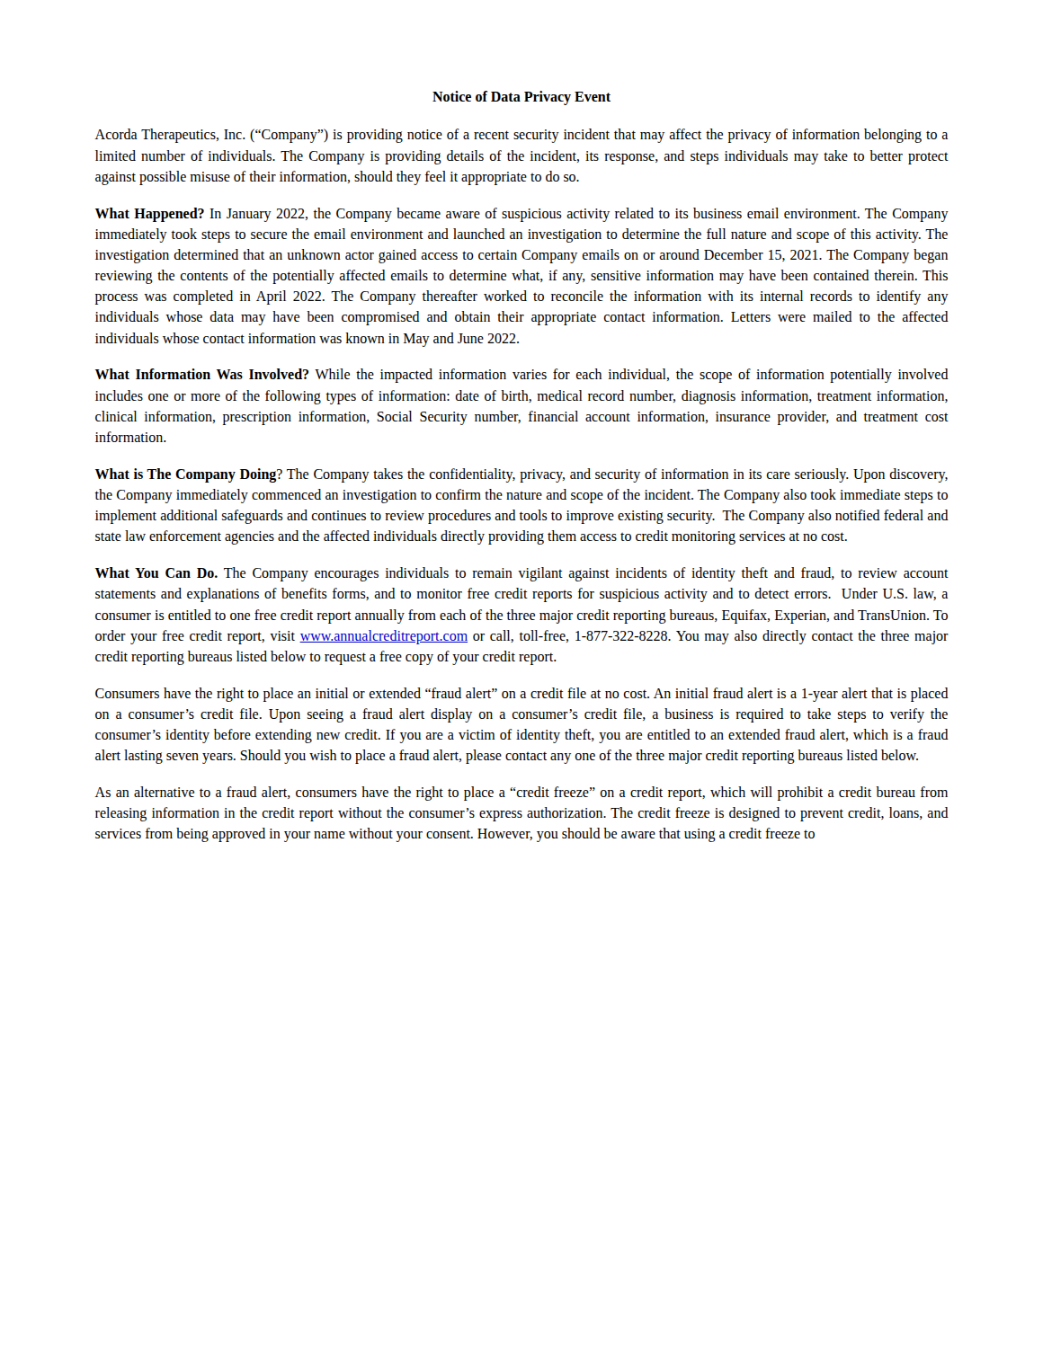Notice of Data Privacy Event
Acorda Therapeutics, Inc. (“Company”) is providing notice of a recent security incident that may affect the privacy of information belonging to a limited number of individuals. The Company is providing details of the incident, its response, and steps individuals may take to better protect against possible misuse of their information, should they feel it appropriate to do so.
What Happened? In January 2022, the Company became aware of suspicious activity related to its business email environment. The Company immediately took steps to secure the email environment and launched an investigation to determine the full nature and scope of this activity. The investigation determined that an unknown actor gained access to certain Company emails on or around December 15, 2021. The Company began reviewing the contents of the potentially affected emails to determine what, if any, sensitive information may have been contained therein. This process was completed in April 2022. The Company thereafter worked to reconcile the information with its internal records to identify any individuals whose data may have been compromised and obtain their appropriate contact information. Letters were mailed to the affected individuals whose contact information was known in May and June 2022.
What Information Was Involved? While the impacted information varies for each individual, the scope of information potentially involved includes one or more of the following types of information: date of birth, medical record number, diagnosis information, treatment information, clinical information, prescription information, Social Security number, financial account information, insurance provider, and treatment cost information.
What is The Company Doing? The Company takes the confidentiality, privacy, and security of information in its care seriously. Upon discovery, the Company immediately commenced an investigation to confirm the nature and scope of the incident. The Company also took immediate steps to implement additional safeguards and continues to review procedures and tools to improve existing security. The Company also notified federal and state law enforcement agencies and the affected individuals directly providing them access to credit monitoring services at no cost.
What You Can Do. The Company encourages individuals to remain vigilant against incidents of identity theft and fraud, to review account statements and explanations of benefits forms, and to monitor free credit reports for suspicious activity and to detect errors. Under U.S. law, a consumer is entitled to one free credit report annually from each of the three major credit reporting bureaus, Equifax, Experian, and TransUnion. To order your free credit report, visit www.annualcreditreport.com or call, toll-free, 1-877-322-8228. You may also directly contact the three major credit reporting bureaus listed below to request a free copy of your credit report.
Consumers have the right to place an initial or extended “fraud alert” on a credit file at no cost. An initial fraud alert is a 1-year alert that is placed on a consumer’s credit file. Upon seeing a fraud alert display on a consumer’s credit file, a business is required to take steps to verify the consumer’s identity before extending new credit. If you are a victim of identity theft, you are entitled to an extended fraud alert, which is a fraud alert lasting seven years. Should you wish to place a fraud alert, please contact any one of the three major credit reporting bureaus listed below.
As an alternative to a fraud alert, consumers have the right to place a “credit freeze” on a credit report, which will prohibit a credit bureau from releasing information in the credit report without the consumer’s express authorization. The credit freeze is designed to prevent credit, loans, and services from being approved in your name without your consent. However, you should be aware that using a credit freeze to